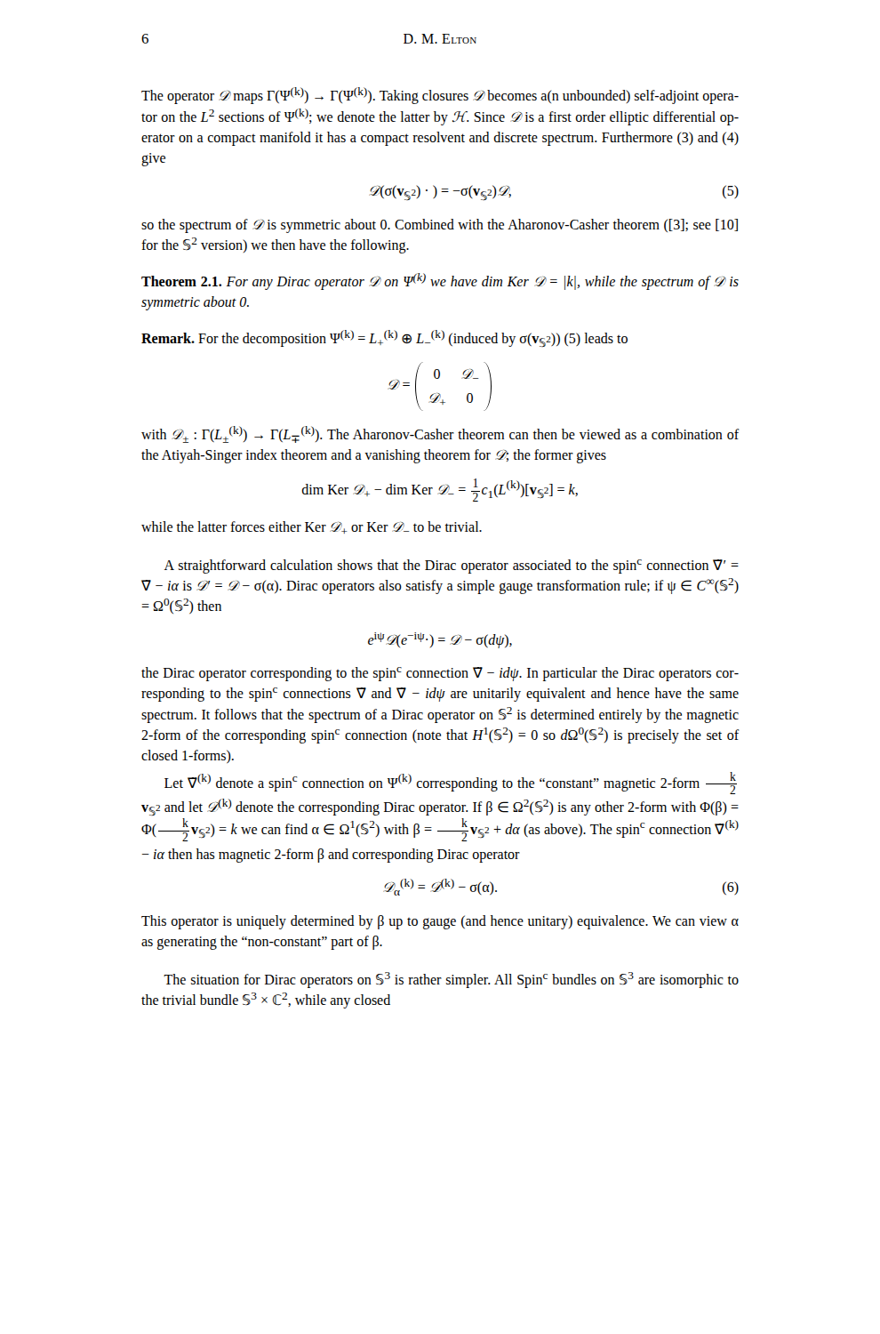6 D. M. Elton 6
The operator 𝒟 maps Γ(Ψ(k)) → Γ(Ψ(k)). Taking closures 𝒟 becomes a(n unbounded) self-adjoint operator on the L2 sections of Ψ(k); we denote the latter by ℋ. Since 𝒟 is a first order elliptic differential operator on a compact manifold it has a compact resolvent and discrete spectrum. Furthermore (3) and (4) give
𝒟(σ(v𝕊2) · ) = −σ(v𝕊2)𝒟, (5)
so the spectrum of 𝒟 is symmetric about 0. Combined with the Aharonov-Casher theorem ([3]; see [10] for the 𝕊2 version) we then have the following.
Theorem 2.1. For any Dirac operator 𝒟 on Ψ(k) we have dim Ker 𝒟 = |k|, while the spectrum of 𝒟 is symmetric about 0.
Remark. For the decomposition Ψ(k) = L+(k) ⊕ L−(k) (induced by σ(v𝕊2)) (5) leads to
𝒟 =
| 0 | 𝒟 − |
| 𝒟 + | 0 |
with 𝒟± : Γ(L±(k)) → Γ(L∓(k)). The Aharonov-Casher theorem can then be viewed as a combination of the Atiyah-Singer index theorem and a vanishing theorem for 𝒟; the former gives
dim Ker 𝒟+ − dim Ker 𝒟− = 12 c1(L(k))[v𝕊2] = k,
while the latter forces either Ker 𝒟+ or Ker 𝒟− to be trivial.
A straightforward calculation shows that the Dirac operator associated to the spinc connection ∇̃′ = ∇̃ − iα is 𝒟′ = 𝒟 − σ(α). Dirac operators also satisfy a simple gauge transformation rule; if ψ ∈ C∞(𝕊2) = Ω0(𝕊2) then
eiψ𝒟(e−iψ·) = 𝒟 − σ(dψ),
the Dirac operator corresponding to the spinc connection ∇̃ − idψ. In particular the Dirac operators corresponding to the spinc connections ∇̃ and ∇̃ − idψ are unitarily equivalent and hence have the same spectrum. It follows that the spectrum of a Dirac operator on 𝕊2 is determined entirely by the magnetic 2-form of the corresponding spinc connection (note that H1(𝕊2) = 0 so d Ω0(𝕊2) is precisely the set of closed 1-forms).
Let ∇̃(k) denote a spinc connection on Ψ(k) corresponding to the “constant” magnetic 2-form k 2 v𝕊2 and let 𝒟(k) denote the corresponding Dirac operator. If β ∈ Ω2(𝕊2) is any other 2-form with Φ(β) = Φ(k 2 v𝕊2) = k we can find α ∈ Ω1(𝕊2) with β = k 2 v𝕊2 + dα (as above). The spinc connection ∇̃(k) − iα then has magnetic 2-form β and corresponding Dirac operator
𝒟α(k) = 𝒟(k) − σ(α). (6)
This operator is uniquely determined by β up to gauge (and hence unitary) equivalence. We can view α as generating the “non-constant” part of β.
The situation for Dirac operators on 𝕊3 is rather simpler. All Spinc bundles on 𝕊3 are isomorphic to the trivial bundle 𝕊3 × ℂ2, while any closed